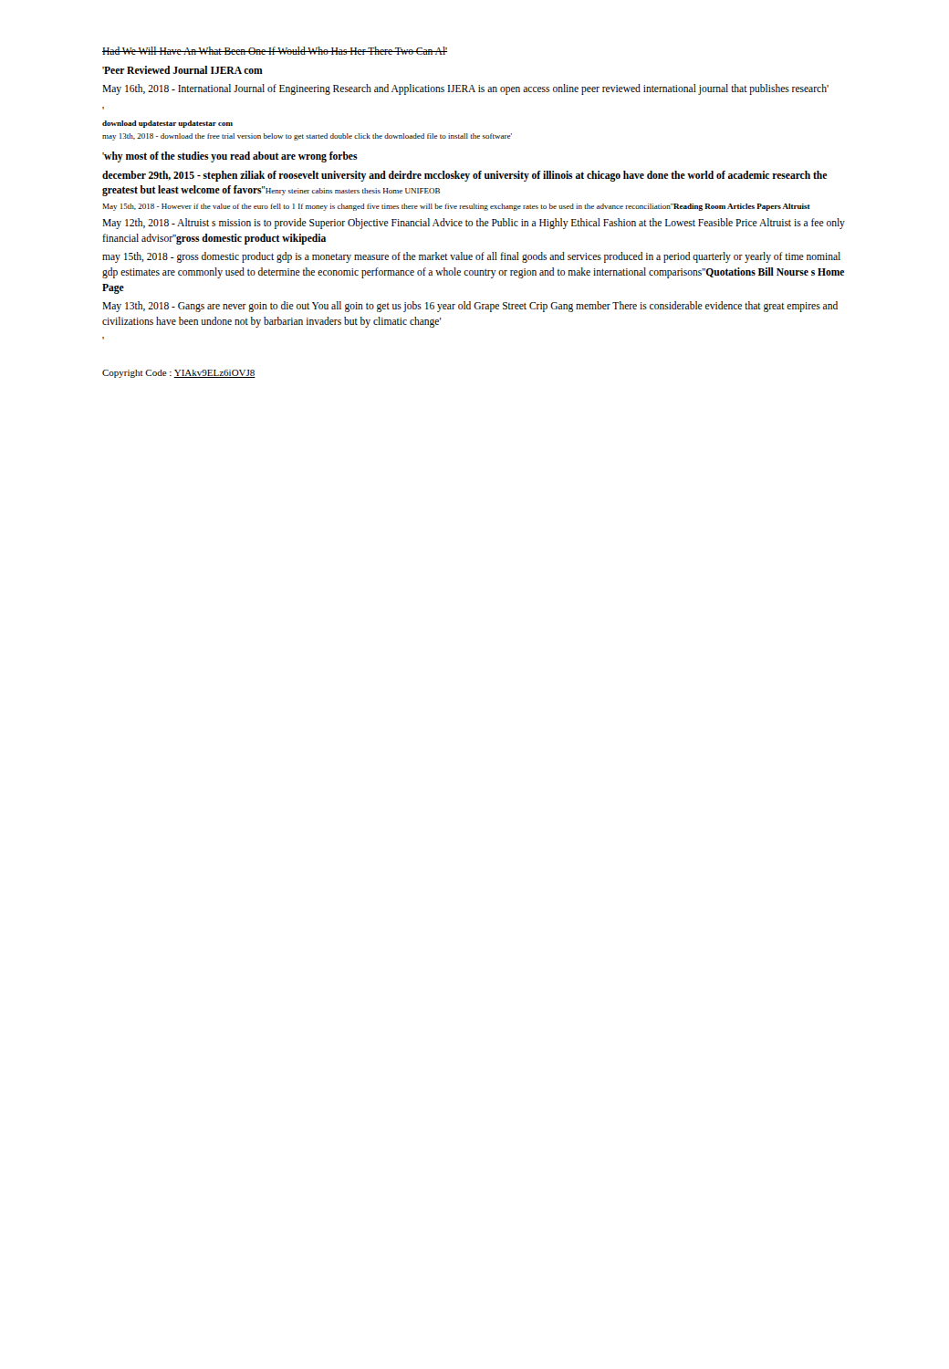Had We Will Have An What Been One If Would Who Has Her There Two Can Al'
'Peer Reviewed Journal IJERA com
May 16th, 2018 - International Journal of Engineering Research and Applications IJERA is an open access online peer reviewed international journal that publishes research'
'
download updatestar updatestar com
may 13th, 2018 - download the free trial version below to get started double click the downloaded file to install the software'
'why most of the studies you read about are wrong forbes
december 29th, 2015 - stephen ziliak of roosevelt university and deirdre mccloskey of university of illinois at chicago have done the world of academic research the greatest but least welcome of favors''Henry steiner cabins masters thesis Home UNIFEOB
May 15th, 2018 - However if the value of the euro fell to 1 If money is changed five times there will be five resulting exchange rates to be used in the advance reconciliation''Reading Room Articles Papers Altruist
May 12th, 2018 - Altruist s mission is to provide Superior Objective Financial Advice to the Public in a Highly Ethical Fashion at the Lowest Feasible Price Altruist is a fee only financial advisor''gross domestic product wikipedia
may 15th, 2018 - gross domestic product gdp is a monetary measure of the market value of all final goods and services produced in a period quarterly or yearly of time nominal gdp estimates are commonly used to determine the economic performance of a whole country or region and to make international comparisons''Quotations Bill Nourse s Home Page
May 13th, 2018 - Gangs are never goin to die out You all goin to get us jobs 16 year old Grape Street Crip Gang member There is considerable evidence that great empires and civilizations have been undone not by barbarian invaders but by climatic change'
'
Copyright Code : YIAkv9ELz6iOVJ8